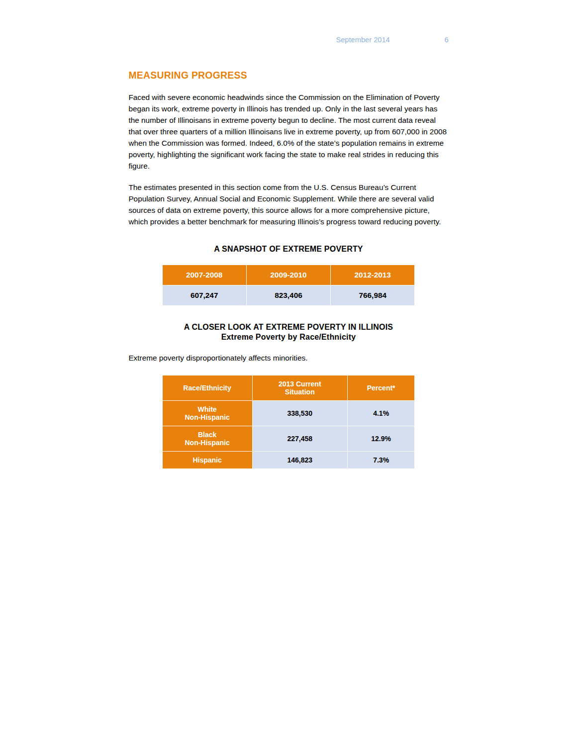September 2014 6
MEASURING PROGRESS
Faced with severe economic headwinds since the Commission on the Elimination of Poverty began its work, extreme poverty in Illinois has trended up. Only in the last several years has the number of Illinoisans in extreme poverty begun to decline. The most current data reveal that over three quarters of a million Illinoisans live in extreme poverty, up from 607,000 in 2008 when the Commission was formed. Indeed, 6.0% of the state’s population remains in extreme poverty, highlighting the significant work facing the state to make real strides in reducing this figure.
The estimates presented in this section come from the U.S. Census Bureau’s Current Population Survey, Annual Social and Economic Supplement. While there are several valid sources of data on extreme poverty, this source allows for a more comprehensive picture, which provides a better benchmark for measuring Illinois’s progress toward reducing poverty.
A SNAPSHOT OF EXTREME POVERTY
| 2007-2008 | 2009-2010 | 2012-2013 |
| --- | --- | --- |
| 607,247 | 823,406 | 766,984 |
A CLOSER LOOK AT EXTREME POVERTY IN ILLINOIS Extreme Poverty by Race/Ethnicity
Extreme poverty disproportionately affects minorities.
| Race/Ethnicity | 2013 Current Situation | Percent* |
| --- | --- | --- |
| White Non-Hispanic | 338,530 | 4.1% |
| Black Non-Hispanic | 227,458 | 12.9% |
| Hispanic | 146,823 | 7.3% |